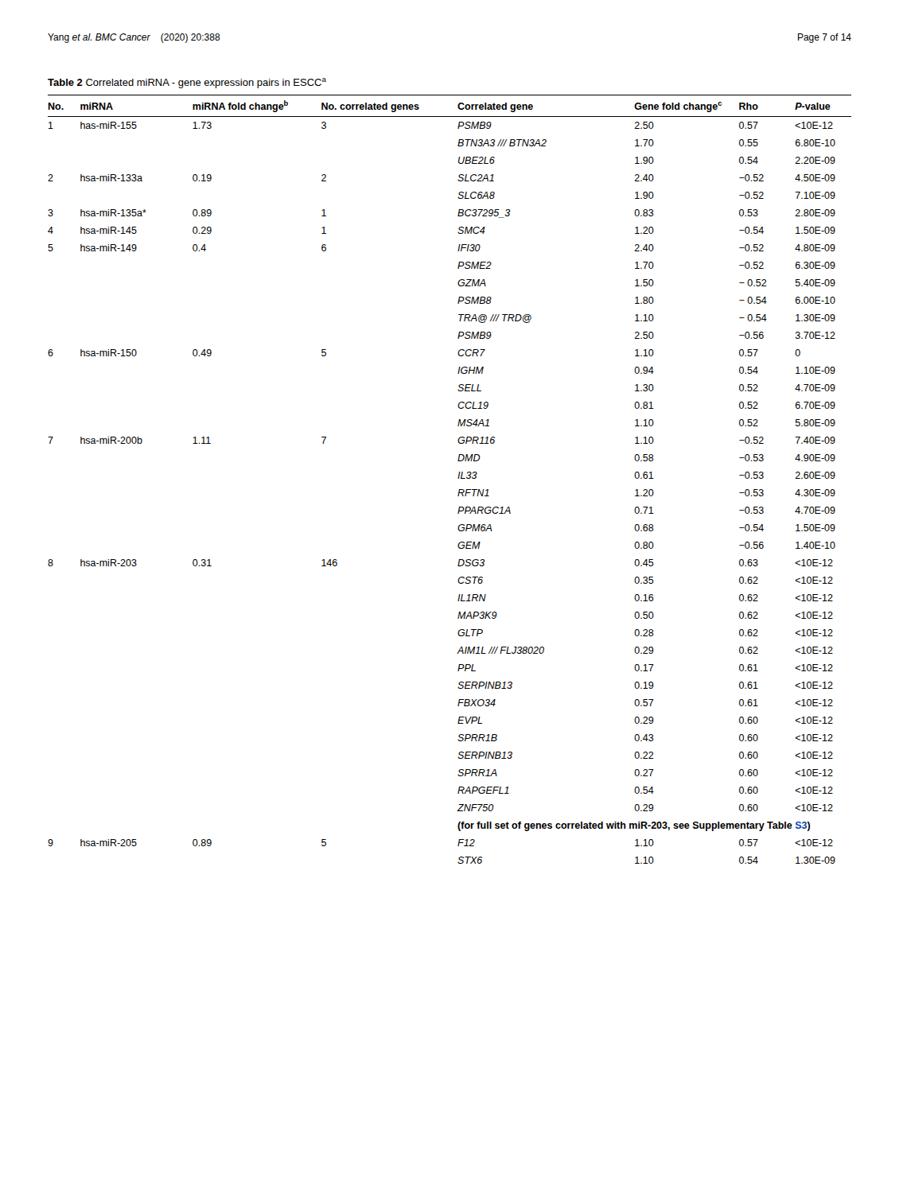Yang et al. BMC Cancer (2020) 20:388
Page 7 of 14
Table 2 Correlated miRNA - gene expression pairs in ESCCa
| No. | miRNA | miRNA fold change b | No. correlated genes | Correlated gene | Gene fold change c | Rho | P -value |
| --- | --- | --- | --- | --- | --- | --- | --- |
| 1 | has-miR-155 | 1.73 | 3 | PSMB9 | 2.50 | 0.57 | <10E-12 |
| | | | | BTN3A3 /// BTN3A2 | 1.70 | 0.55 | 6.80E-10 |
| | | | | UBE2L6 | 1.90 | 0.54 | 2.20E-09 |
| 2 | hsa-miR-133a | 0.19 | 2 | SLC2A1 | 2.40 | −0.52 | 4.50E-09 |
| | | | | SLC6A8 | 1.90 | −0.52 | 7.10E-09 |
| 3 | hsa-miR-135a* | 0.89 | 1 | BC37295_3 | 0.83 | 0.53 | 2.80E-09 |
| 4 | hsa-miR-145 | 0.29 | 1 | SMC4 | 1.20 | −0.54 | 1.50E-09 |
| 5 | hsa-miR-149 | 0.4 | 6 | IFI30 | 2.40 | −0.52 | 4.80E-09 |
| | | | | PSME2 | 1.70 | −0.52 | 6.30E-09 |
| | | | | GZMA | 1.50 | − 0.52 | 5.40E-09 |
| | | | | PSMB8 | 1.80 | − 0.54 | 6.00E-10 |
| | | | | TRA@ /// TRD@ | 1.10 | − 0.54 | 1.30E-09 |
| | | | | PSMB9 | 2.50 | −0.56 | 3.70E-12 |
| 6 | hsa-miR-150 | 0.49 | 5 | CCR7 | 1.10 | 0.57 | 0 |
| | | | | IGHM | 0.94 | 0.54 | 1.10E-09 |
| | | | | SELL | 1.30 | 0.52 | 4.70E-09 |
| | | | | CCL19 | 0.81 | 0.52 | 6.70E-09 |
| | | | | MS4A1 | 1.10 | 0.52 | 5.80E-09 |
| 7 | hsa-miR-200b | 1.11 | 7 | GPR116 | 1.10 | −0.52 | 7.40E-09 |
| | | | | DMD | 0.58 | −0.53 | 4.90E-09 |
| | | | | IL33 | 0.61 | −0.53 | 2.60E-09 |
| | | | | RFTN1 | 1.20 | −0.53 | 4.30E-09 |
| | | | | PPARGC1A | 0.71 | −0.53 | 4.70E-09 |
| | | | | GPM6A | 0.68 | −0.54 | 1.50E-09 |
| | | | | GEM | 0.80 | −0.56 | 1.40E-10 |
| 8 | hsa-miR-203 | 0.31 | 146 | DSG3 | 0.45 | 0.63 | <10E-12 |
| | | | | CST6 | 0.35 | 0.62 | <10E-12 |
| | | | | IL1RN | 0.16 | 0.62 | <10E-12 |
| | | | | MAP3K9 | 0.50 | 0.62 | <10E-12 |
| | | | | GLTP | 0.28 | 0.62 | <10E-12 |
| | | | | AIM1L /// FLJ38020 | 0.29 | 0.62 | <10E-12 |
| | | | | PPL | 0.17 | 0.61 | <10E-12 |
| | | | | SERPINB13 | 0.19 | 0.61 | <10E-12 |
| | | | | FBXO34 | 0.57 | 0.61 | <10E-12 |
| | | | | EVPL | 0.29 | 0.60 | <10E-12 |
| | | | | SPRR1B | 0.43 | 0.60 | <10E-12 |
| | | | | SERPINB13 | 0.22 | 0.60 | <10E-12 |
| | | | | SPRR1A | 0.27 | 0.60 | <10E-12 |
| | | | | RAPGEFL1 | 0.54 | 0.60 | <10E-12 |
| | | | | ZNF750 | 0.29 | 0.60 | <10E-12 |
| | | | | (for full set of genes correlated with miR-203, see Supplementary Table S3 ) |
| 9 | hsa-miR-205 | 0.89 | 5 | F12 | 1.10 | 0.57 | <10E-12 |
| | | | | STX6 | 1.10 | 0.54 | 1.30E-09 |